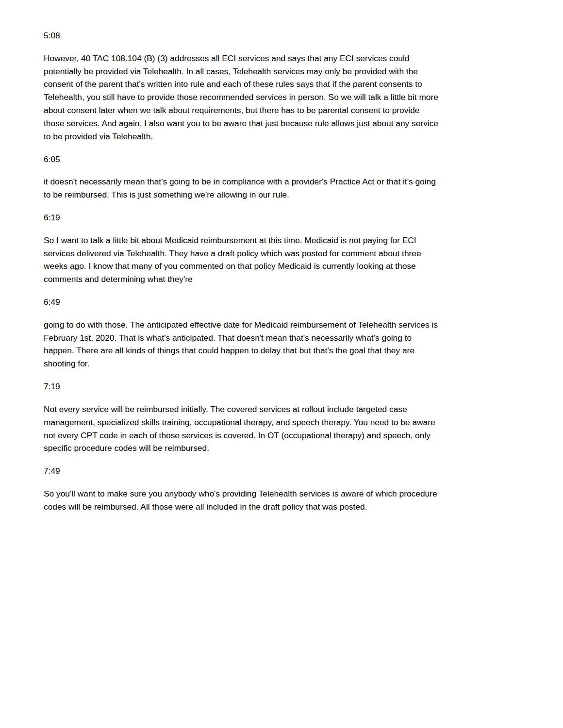5:08
However, 40 TAC 108.104 (B) (3) addresses all ECI services and says that any ECI services could potentially be provided via Telehealth. In all cases, Telehealth services may only be provided with the consent of the parent that's written into rule and each of these rules says that if the parent consents to Telehealth, you still have to provide those recommended services in person. So we will talk a little bit more about consent later when we talk about requirements, but there has to be parental consent to provide those services. And again, I also want you to be aware that just because rule allows just about any service to be provided via Telehealth,
6:05
it doesn't necessarily mean that's going to be in compliance with a provider's Practice Act or that it's going to be reimbursed. This is just something we're allowing in our rule.
6:19
So I want to talk a little bit about Medicaid reimbursement at this time. Medicaid is not paying for ECI services delivered via Telehealth. They have a draft policy which was posted for comment about three weeks ago. I know that many of you commented on that policy Medicaid is currently looking at those comments and determining what they're
6:49
going to do with those. The anticipated effective date for Medicaid reimbursement of Telehealth services is February 1st, 2020. That is what's anticipated. That doesn't mean that's necessarily what's going to happen. There are all kinds of things that could happen to delay that but that's the goal that they are shooting for.
7:19
Not every service will be reimbursed initially. The covered services at rollout include targeted case management, specialized skills training, occupational therapy, and speech therapy. You need to be aware not every CPT code in each of those services is covered. In OT (occupational therapy) and speech, only specific procedure codes will be reimbursed.
7:49
So you'll want to make sure you anybody who's providing Telehealth services is aware of which procedure codes will be reimbursed. All those were all included in the draft policy that was posted.